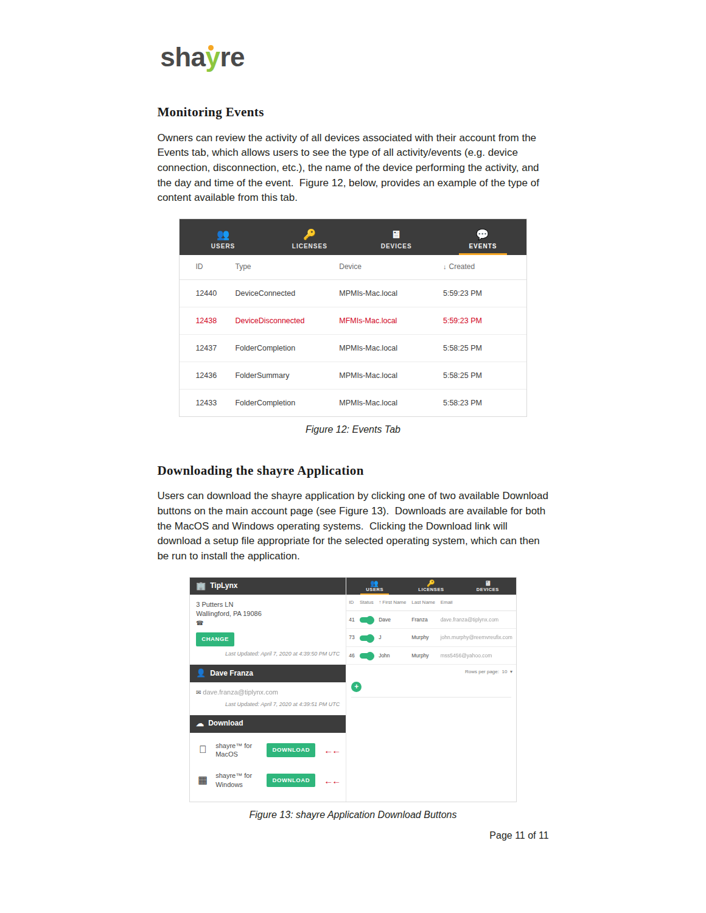shay re
Monitoring Events
Owners can review the activity of all devices associated with their account from the Events tab, which allows users to see the type of all activity/events (e.g. device connection, disconnection, etc.), the name of the device performing the activity, and the day and time of the event. Figure 12, below, provides an example of the type of content available from this tab.
👥USERS
🔑LICENSES
🖥DEVICES
💬EVENTS
| ID | Type | Device | ↓ Created |
| --- | --- | --- | --- |
| 12440 | DeviceConnected | MPMIs-Mac.local | 5:59:23 PM |
| 12438 | DeviceDisconnected | MFMIs-Mac.local | 5:59:23 PM |
| 12437 | FolderCompletion | MPMIs-Mac.local | 5:58:25 PM |
| 12436 | FolderSummary | MPMIs-Mac.local | 5:58:25 PM |
| 12433 | FolderCompletion | MPMIs-Mac.local | 5:58:23 PM |
Figure 12: Events Tab
Downloading the shayre Application
Users can download the shayre application by clicking one of two available Download buttons on the main account page (see Figure 13). Downloads are available for both the MacOS and Windows operating systems. Clicking the Download link will download a setup file appropriate for the selected operating system, which can then be run to install the application.
🏢TipLynx
3 Putters LN
Wallingford, PA 19086
☎
CHANGE Last Updated: April 7, 2020 at 4:39:50 PM UTC
👤Dave Franza
✉ dave.franza@tiplynx.com
Last Updated: April 7, 2020 at 4:39:51 PM UTC
☁Download

shayre™ for MacOS
DOWNLOAD ←←
▦
shayre™ for Windows
DOWNLOAD ←←
👥USERS
🔑LICENSES
🖥DEVICES
| ID | Status | ↑ First Name | Last Name | Email |
| --- | --- | --- | --- | --- |
| 41 | | Dave | Franza | dave.franza@tiplynx.com |
| 73 | | J | Murphy | john.murphy@reemvreufix.com |
| 46 | | John | Murphy | mss5456@yahoo.com |
Rows per page: 10 ▾
+
Figure 13: shayre Application Download Buttons
Page 11 of 11